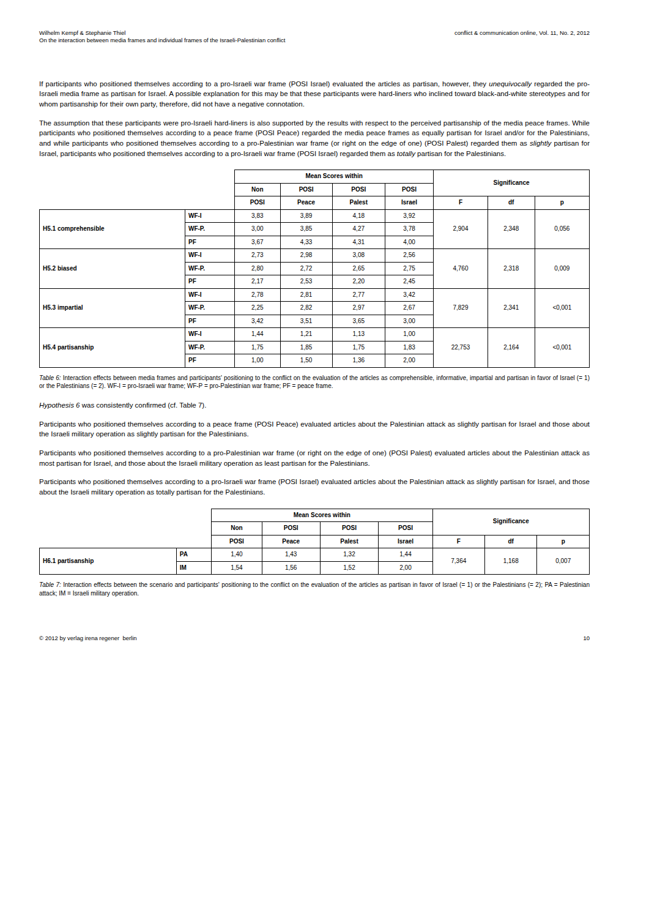Wilhelm Kempf & Stephanie Thiel
On the interaction between media frames and individual frames of the Israeli-Palestinian conflict
conflict & communication online, Vol. 11, No. 2, 2012
If participants who positioned themselves according to a pro-Israeli war frame (POSI Israel) evaluated the articles as partisan, however, they unequivocally regarded the pro-Israeli media frame as partisan for Israel. A possible explanation for this may be that these participants were hard-liners who inclined toward black-and-white stereotypes and for whom partisanship for their own party, therefore, did not have a negative connotation.
The assumption that these participants were pro-Israeli hard-liners is also supported by the results with respect to the perceived partisanship of the media peace frames. While participants who positioned themselves according to a peace frame (POSI Peace) regarded the media peace frames as equally partisan for Israel and/or for the Palestinians, and while participants who positioned themselves according to a pro-Palestinian war frame (or right on the edge of one) (POSI Palest) regarded them as slightly partisan for Israel, participants who positioned themselves according to a pro-Israeli war frame (POSI Israel) regarded them as totally partisan for the Palestinians.
| | Mean Scores within | Significance |
| Non | POSI | POSI | POSI |
| | POSI | Peace | Palest | Israel | F | df | p |
| H5.1 comprehensible | WF-I | 3,83 | 3,89 | 4,18 | 3,92 | 2,904 | 2,348 | 0,056 |
| WF-P. | 3,00 | 3,85 | 4,27 | 3,78 |
| PF | 3,67 | 4,33 | 4,31 | 4,00 |
| H5.2 biased | WF-I | 2,73 | 2,98 | 3,08 | 2,56 | 4,760 | 2,318 | 0,009 |
| WF-P. | 2,80 | 2,72 | 2,65 | 2,75 |
| PF | 2,17 | 2,53 | 2,20 | 2,45 |
| H5.3 impartial | WF-I | 2,78 | 2,81 | 2,77 | 3,42 | 7,829 | 2,341 | <0,001 |
| WF-P. | 2,25 | 2,82 | 2,97 | 2,67 |
| PF | 3,42 | 3,51 | 3,65 | 3,00 |
| H5.4 partisanship | WF-I | 1,44 | 1,21 | 1,13 | 1,00 | 22,753 | 2,164 | <0,001 |
| WF-P. | 1,75 | 1,85 | 1,75 | 1,83 |
| PF | 1,00 | 1,50 | 1,36 | 2,00 |
Table 6: Interaction effects between media frames and participants' positioning to the conflict on the evaluation of the articles as comprehensible, informative, impartial and partisan in favor of Israel (= 1) or the Palestinians (= 2). WF-I = pro-Israeli war frame; WF-P = pro-Palestinian war frame; PF = peace frame.
Hypothesis 6 was consistently confirmed (cf. Table 7).
Participants who positioned themselves according to a peace frame (POSI Peace) evaluated articles about the Palestinian attack as slightly partisan for Israel and those about the Israeli military operation as slightly partisan for the Palestinians.
Participants who positioned themselves according to a pro-Palestinian war frame (or right on the edge of one) (POSI Palest) evaluated articles about the Palestinian attack as most partisan for Israel, and those about the Israeli military operation as least partisan for the Palestinians.
Participants who positioned themselves according to a pro-Israeli war frame (POSI Israel) evaluated articles about the Palestinian attack as slightly partisan for Israel, and those about the Israeli military operation as totally partisan for the Palestinians.
| | Mean Scores within | Significance |
| Non | POSI | POSI | POSI |
| | POSI | Peace | Palest | Israel | F | df | p |
| H6.1 partisanship | PA | 1,40 | 1,43 | 1,32 | 1,44 | 7,364 | 1,168 | 0,007 |
| IM | 1,54 | 1,56 | 1,52 | 2,00 |
Table 7: Interaction effects between the scenario and participants' positioning to the conflict on the evaluation of the articles as partisan in favor of Israel (= 1) or the Palestinians (= 2); PA = Palestinian attack; IM = Israeli military operation.
© 2012 by verlag irena regener berlin
10